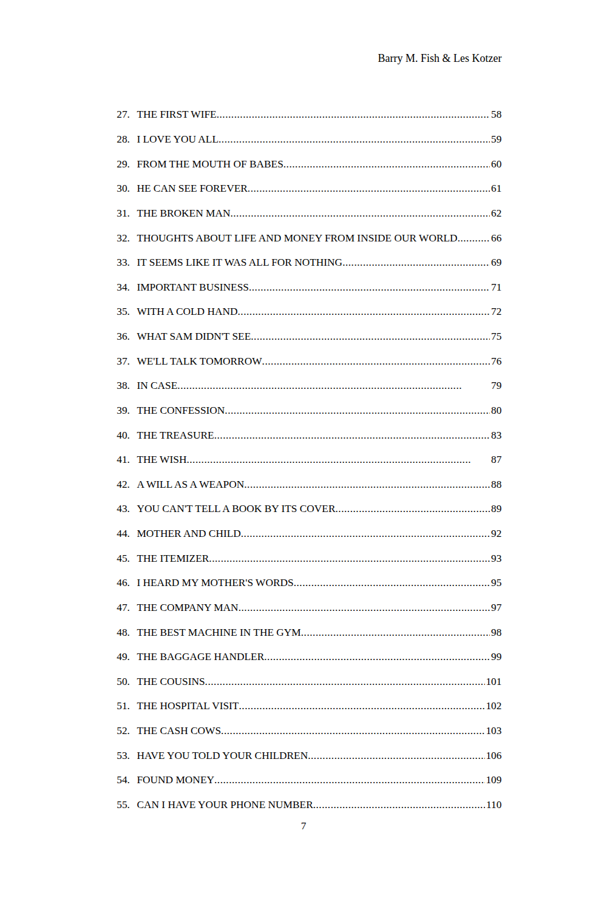Barry M. Fish & Les Kotzer
27. THE FIRST WIFE................................................................................................. 58
28. I LOVE YOU ALL................................................................................................. 59
29. FROM THE MOUTH OF BABES................................................................................................. 60
30. HE CAN SEE FOREVER................................................................................................. 61
31. THE BROKEN MAN................................................................................................. 62
32. THOUGHTS ABOUT LIFE AND MONEY FROM INSIDE OUR WORLD................................................................................................. 66
33. IT SEEMS LIKE IT WAS ALL FOR NOTHING................................................................................................. 69
34. IMPORTANT BUSINESS................................................................................................. 71
35. WITH A COLD HAND................................................................................................. 72
36. WHAT SAM DIDN'T SEE................................................................................................. 75
37. WE'LL TALK TOMORROW................................................................................................. 76
38. IN CASE................................................................................................. 79
39. THE CONFESSION................................................................................................. 80
40. THE TREASURE................................................................................................. 83
41. THE WISH................................................................................................. 87
42. A WILL AS A WEAPON................................................................................................. 88
43. YOU CAN'T TELL A BOOK BY ITS COVER................................................................................................. 89
44. MOTHER AND CHILD................................................................................................. 92
45. THE ITEMIZER................................................................................................. 93
46. I HEARD MY MOTHER'S WORDS................................................................................................. 95
47. THE COMPANY MAN................................................................................................. 97
48. THE BEST MACHINE IN THE GYM................................................................................................. 98
49. THE BAGGAGE HANDLER................................................................................................. 99
50. THE COUSINS................................................................................................. 101
51. THE HOSPITAL VISIT................................................................................................. 102
52. THE CASH COWS................................................................................................. 103
53. HAVE YOU TOLD YOUR CHILDREN................................................................................................. 106
54. FOUND MONEY................................................................................................. 109
55. CAN I HAVE YOUR PHONE NUMBER................................................................................................. 110
7